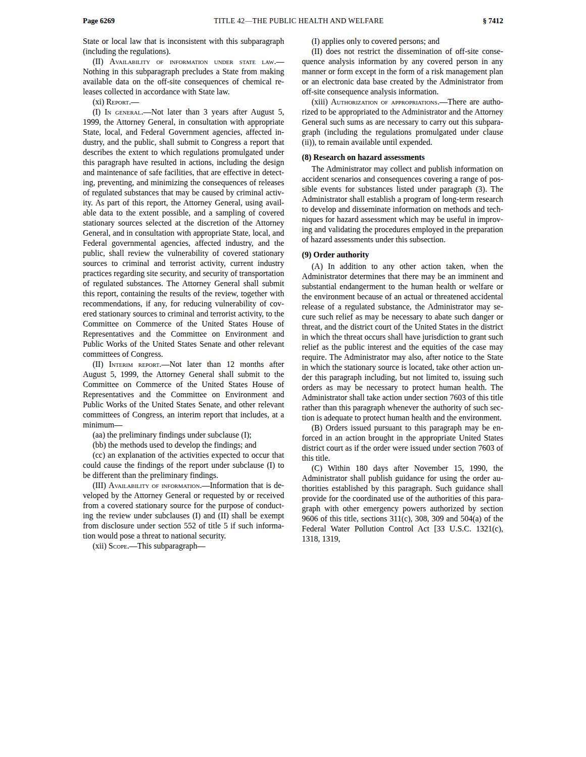Page 6269 TITLE 42—THE PUBLIC HEALTH AND WELFARE § 7412
State or local law that is inconsistent with this subparagraph (including the regulations).
(II) Availability of information under state law.—Nothing in this subparagraph precludes a State from making available data on the off-site consequences of chemical releases collected in accordance with State law.
(xi) Report.—
(I) In general.—Not later than 3 years after August 5, 1999, the Attorney General, in consultation with appropriate State, local, and Federal Government agencies, affected industry, and the public, shall submit to Congress a report that describes the extent to which regulations promulgated under this paragraph have resulted in actions, including the design and maintenance of safe facilities, that are effective in detecting, preventing, and minimizing the consequences of releases of regulated substances that may be caused by criminal activity. As part of this report, the Attorney General, using available data to the extent possible, and a sampling of covered stationary sources selected at the discretion of the Attorney General, and in consultation with appropriate State, local, and Federal governmental agencies, affected industry, and the public, shall review the vulnerability of covered stationary sources to criminal and terrorist activity, current industry practices regarding site security, and security of transportation of regulated substances. The Attorney General shall submit this report, containing the results of the review, together with recommendations, if any, for reducing vulnerability of covered stationary sources to criminal and terrorist activity, to the Committee on Commerce of the United States House of Representatives and the Committee on Environment and Public Works of the United States Senate and other relevant committees of Congress.
(II) Interim report.—Not later than 12 months after August 5, 1999, the Attorney General shall submit to the Committee on Commerce of the United States House of Representatives and the Committee on Environment and Public Works of the United States Senate, and other relevant committees of Congress, an interim report that includes, at a minimum—
(aa) the preliminary findings under subclause (I);
(bb) the methods used to develop the findings; and
(cc) an explanation of the activities expected to occur that could cause the findings of the report under subclause (I) to be different than the preliminary findings.
(III) Availability of information.—Information that is developed by the Attorney General or requested by or received from a covered stationary source for the purpose of conducting the review under subclauses (I) and (II) shall be exempt from disclosure under section 552 of title 5 if such information would pose a threat to national security.
(xii) Scope.—This subparagraph—
(I) applies only to covered persons; and
(II) does not restrict the dissemination of off-site consequence analysis information by any covered person in any manner or form except in the form of a risk management plan or an electronic data base created by the Administrator from off-site consequence analysis information.
(xiii) Authorization of appropriations.—There are authorized to be appropriated to the Administrator and the Attorney General such sums as are necessary to carry out this subparagraph (including the regulations promulgated under clause (ii)), to remain available until expended.
(8) Research on hazard assessments
The Administrator may collect and publish information on accident scenarios and consequences covering a range of possible events for substances listed under paragraph (3). The Administrator shall establish a program of long-term research to develop and disseminate information on methods and techniques for hazard assessment which may be useful in improving and validating the procedures employed in the preparation of hazard assessments under this subsection.
(9) Order authority
(A) In addition to any other action taken, when the Administrator determines that there may be an imminent and substantial endangerment to the human health or welfare or the environment because of an actual or threatened accidental release of a regulated substance, the Administrator may secure such relief as may be necessary to abate such danger or threat, and the district court of the United States in the district in which the threat occurs shall have jurisdiction to grant such relief as the public interest and the equities of the case may require. The Administrator may also, after notice to the State in which the stationary source is located, take other action under this paragraph including, but not limited to, issuing such orders as may be necessary to protect human health. The Administrator shall take action under section 7603 of this title rather than this paragraph whenever the authority of such section is adequate to protect human health and the environment.
(B) Orders issued pursuant to this paragraph may be enforced in an action brought in the appropriate United States district court as if the order were issued under section 7603 of this title.
(C) Within 180 days after November 15, 1990, the Administrator shall publish guidance for using the order authorities established by this paragraph. Such guidance shall provide for the coordinated use of the authorities of this paragraph with other emergency powers authorized by section 9606 of this title, sections 311(c), 308, 309 and 504(a) of the Federal Water Pollution Control Act [33 U.S.C. 1321(c), 1318, 1319,